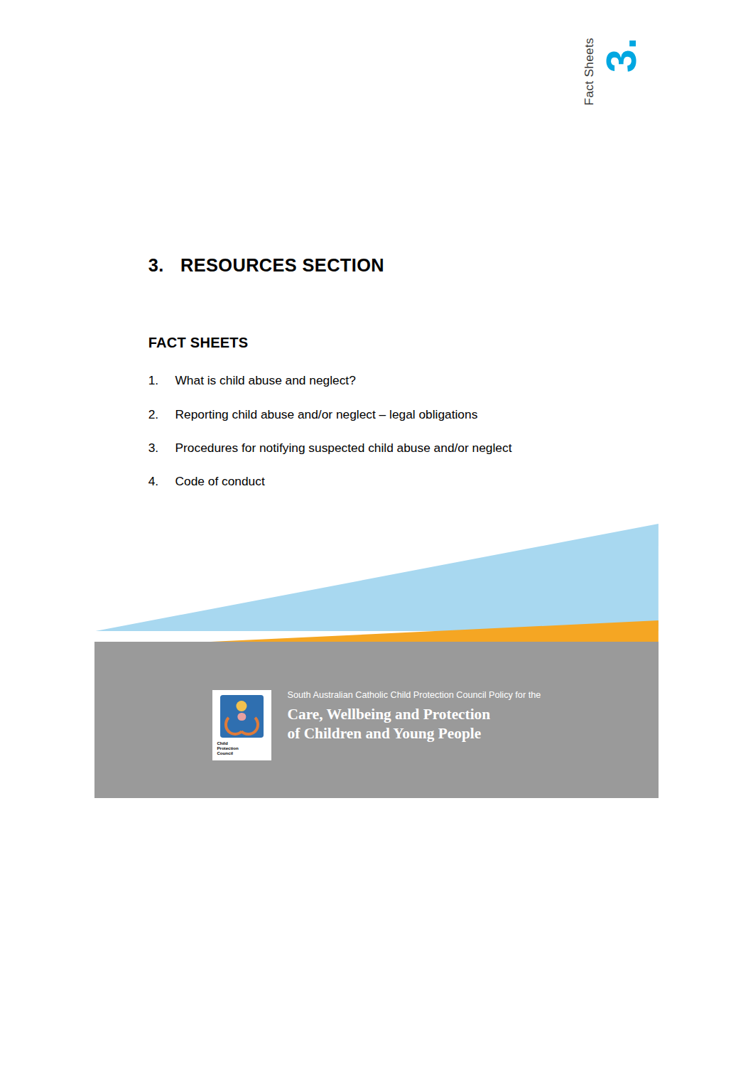Fact Sheets 3.
3. RESOURCES SECTION
FACT SHEETS
1. What is child abuse and neglect?
2. Reporting child abuse and/or neglect – legal obligations
3. Procedures for notifying suspected child abuse and/or neglect
4. Code of conduct
Child
Protection
Council
South Australian Catholic Child Protection Council Policy for the
Care, Wellbeing and Protection
of Children and Young People